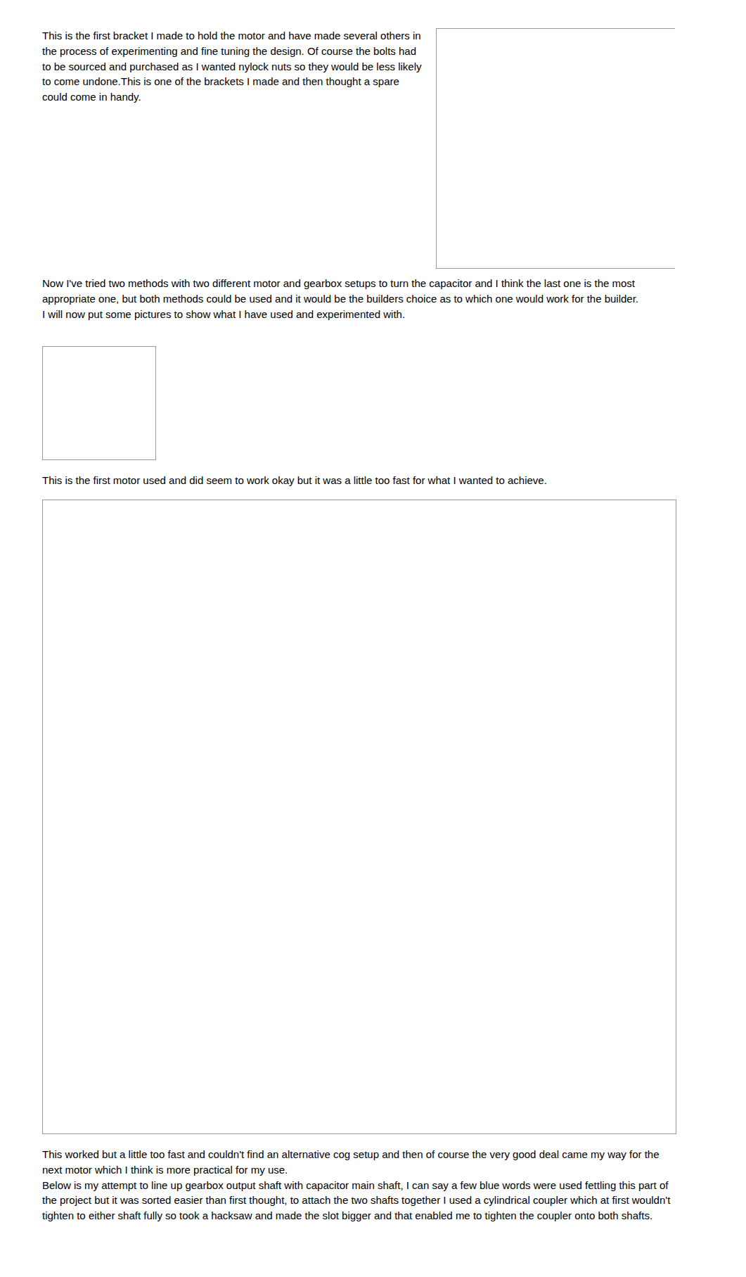This is the first bracket I made to hold the motor and have made several others in the process of experimenting and fine tuning the design. Of course the bolts had to be sourced and purchased as I wanted nylock nuts so they would be less likely to come undone.This is one of the brackets I made and then thought a spare could come in handy.
Now I've tried two methods with two different motor and gearbox setups to turn the capacitor and I think the last one is the most appropriate one, but both methods could be used and it would be the builders choice as to which one would work for the builder.
I will now put some pictures to show what I have used and experimented with.
This is the first motor used and did seem to work okay but it was a little too fast for what I wanted to achieve.
This worked but a little too fast and couldn't find an alternative cog setup and then of course the very good deal came my way for the next motor which I think is more practical for my use.
Below is my attempt to line up gearbox output shaft with capacitor main shaft, I can say a few blue words were used fettling this part of the project but it was sorted easier than first thought, to attach the two shafts together I used a cylindrical coupler which at first wouldn't tighten to either shaft fully so took a hacksaw and made the slot bigger and that enabled me to tighten the coupler onto both shafts.